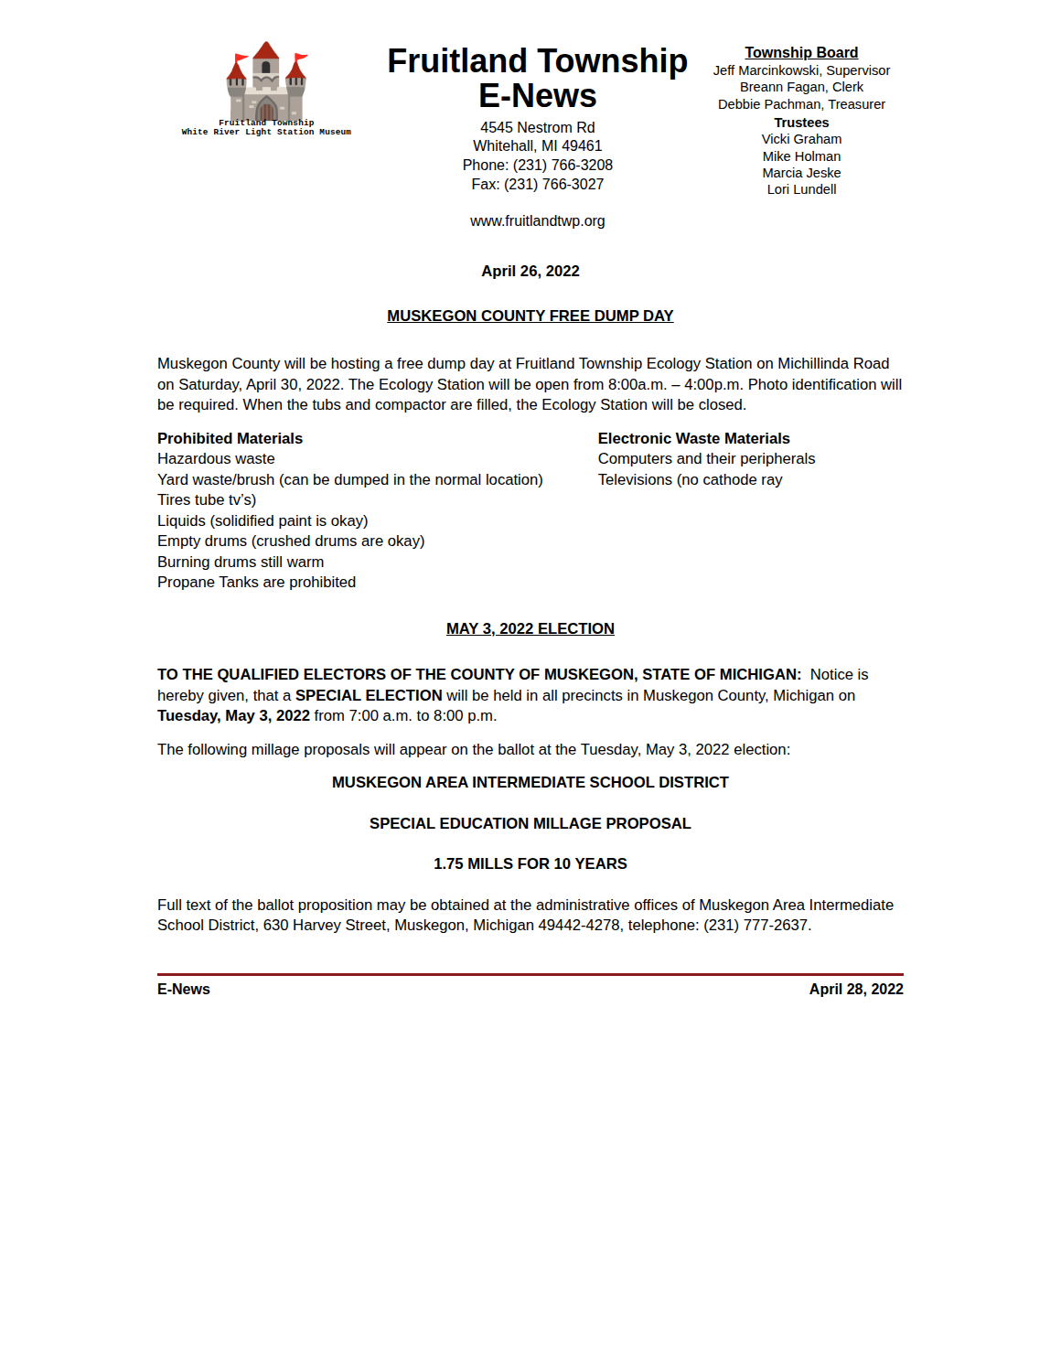🏰
Fruitland Township
White River Light Station Museum
Fruitland Township
E-News
4545 Nestrom Rd
Whitehall, MI 49461
Phone: (231) 766-3208
Fax: (231) 766-3027
www.fruitlandtwp.org
Township Board
Jeff Marcinkowski, Supervisor
Breann Fagan, Clerk
Debbie Pachman, Treasurer
Trustees
Vicki Graham
Mike Holman
Marcia Jeske
Lori Lundell
April 26, 2022
MUSKEGON COUNTY FREE DUMP DAY
Muskegon County will be hosting a free dump day at Fruitland Township Ecology Station on Michillinda Road on Saturday, April 30, 2022. The Ecology Station will be open from 8:00a.m. – 4:00p.m. Photo identification will be required. When the tubs and compactor are filled, the Ecology Station will be closed.
Prohibited Materials
Hazardous waste
Yard waste/brush (can be dumped in the normal location)
Tires tube tv’s)
Liquids (solidified paint is okay)
Empty drums (crushed drums are okay)
Burning drums still warm
Propane Tanks are prohibited
Electronic Waste Materials
Computers and their peripherals
Televisions (no cathode ray
MAY 3, 2022 ELECTION
TO THE QUALIFIED ELECTORS OF THE COUNTY OF MUSKEGON, STATE OF MICHIGAN: Notice is hereby given, that a SPECIAL ELECTION will be held in all precincts in Muskegon County, Michigan on Tuesday, May 3, 2022 from 7:00 a.m. to 8:00 p.m.
The following millage proposals will appear on the ballot at the Tuesday, May 3, 2022 election:
MUSKEGON AREA INTERMEDIATE SCHOOL DISTRICT
SPECIAL EDUCATION MILLAGE PROPOSAL
1.75 MILLS FOR 10 YEARS
Full text of the ballot proposition may be obtained at the administrative offices of Muskegon Area Intermediate School District, 630 Harvey Street, Muskegon, Michigan 49442-4278, telephone: (231) 777-2637.
E-News April 28, 2022